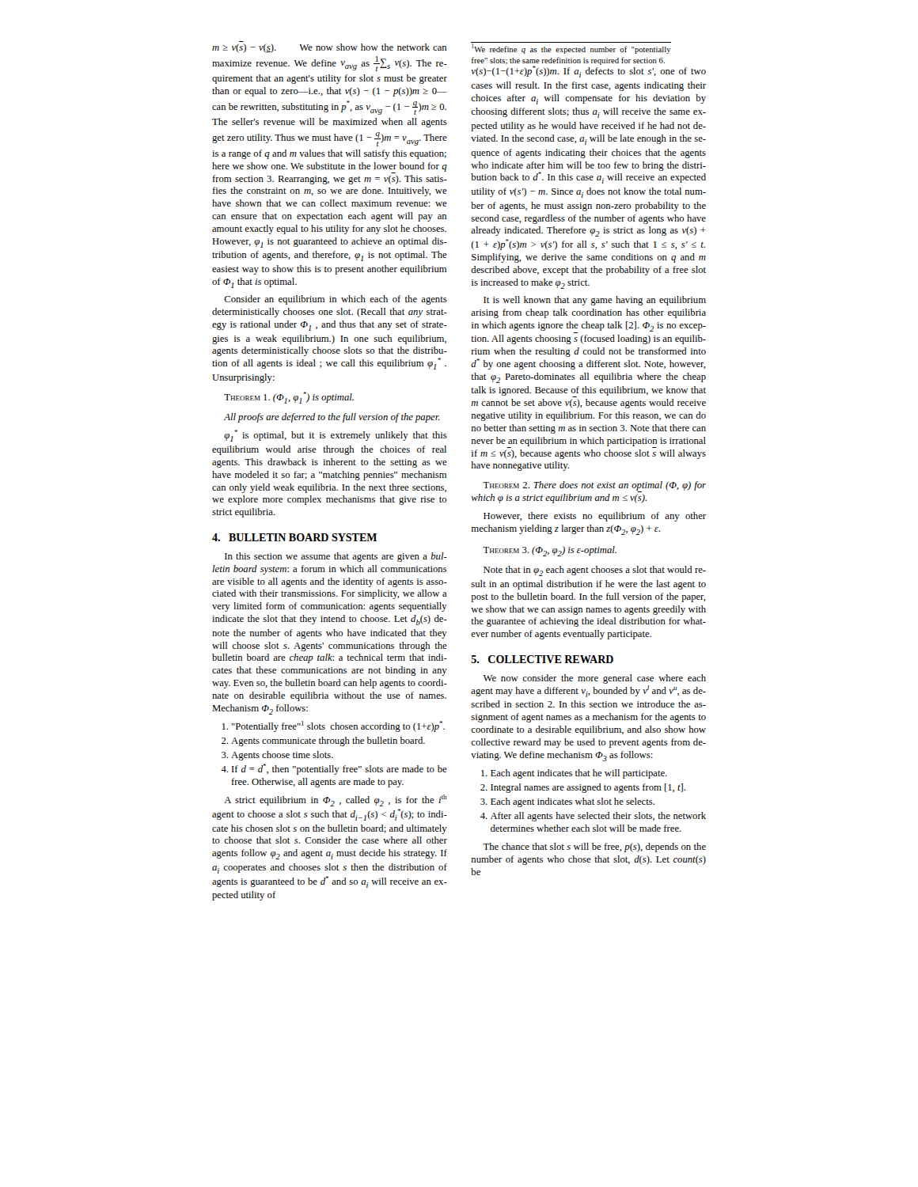m ≥ v(s) − v(s). We now show how the network can maximize revenue. We define vavg as 1 t∑s v(s). The requirement that an agent's utility for slot s must be greater than or equal to zero—i.e., that v(s) − (1 − p(s))m ≥ 0—can be rewritten, substituting in p*, as vavg − (1 − qt)m ≥ 0. The seller's revenue will be maximized when all agents get zero utility. Thus we must have (1 − qt)m = vavg. There is a range of q and m values that will satisfy this equation; here we show one. We substitute in the lower bound for q from section 3. Rearranging, we get m = v(s). This satisfies the constraint on m, so we are done. Intuitively, we have shown that we can collect maximum revenue: we can ensure that on expectation each agent will pay an amount exactly equal to his utility for any slot he chooses. However, φ1 is not guaranteed to achieve an optimal distribution of agents, and therefore, φ1 is not optimal. The easiest way to show this is to present another equilibrium of Φ1 that is optimal.
Consider an equilibrium in which each of the agents deterministically chooses one slot. (Recall that any strategy is rational under Φ1 , and thus that any set of strategies is a weak equilibrium.) In one such equilibrium, agents deterministically choose slots so that the distribution of all agents is ideal ; we call this equilibrium φ1* . Unsurprisingly:
Theorem 1. (Φ1, φ1*) is optimal.
All proofs are deferred to the full version of the paper.
φ1* is optimal, but it is extremely unlikely that this equilibrium would arise through the choices of real agents. This drawback is inherent to the setting as we have modeled it so far; a "matching pennies" mechanism can only yield weak equilibria. In the next three sections, we explore more complex mechanisms that give rise to strict equilibria.
4. BULLETIN BOARD SYSTEM
In this section we assume that agents are given a bulletin board system: a forum in which all communications are visible to all agents and the identity of agents is associated with their transmissions. For simplicity, we allow a very limited form of communication: agents sequentially indicate the slot that they intend to choose. Let db(s) denote the number of agents who have indicated that they will choose slot s. Agents' communications through the bulletin board are cheap talk: a technical term that indicates that these communications are not binding in any way. Even so, the bulletin board can help agents to coordinate on desirable equilibria without the use of names. Mechanism Φ2 follows:
"Potentially free"1 slots chosen according to (1+ε)p*.
Agents communicate through the bulletin board.
Agents choose time slots.
If d = d*, then "potentially free" slots are made to be free. Otherwise, all agents are made to pay.
A strict equilibrium in Φ2 , called φ2 , is for the ith agent to choose a slot s such that di−1(s) < di*(s); to indicate his chosen slot s on the bulletin board; and ultimately to choose that slot s. Consider the case where all other agents follow φ2 and agent ai must decide his strategy. If ai cooperates and chooses slot s then the distribution of agents is guaranteed to be d* and so ai will receive an expected utility of
1We redefine q as the expected number of "potentially free" slots; the same redefinition is required for section 6.
v(s)−(1−(1+ε)p*(s))m. If ai defects to slot s′, one of two cases will result. In the first case, agents indicating their choices after ai will compensate for his deviation by choosing different slots; thus ai will receive the same expected utility as he would have received if he had not deviated. In the second case, ai will be late enough in the sequence of agents indicating their choices that the agents who indicate after him will be too few to bring the distribution back to d*. In this case ai will receive an expected utility of v(s′) − m. Since ai does not know the total number of agents, he must assign non-zero probability to the second case, regardless of the number of agents who have already indicated. Therefore φ2 is strict as long as v(s) + (1 + ε)p*(s)m > v(s′) for all s, s′ such that 1 ≤ s, s′ ≤ t. Simplifying, we derive the same conditions on q and m described above, except that the probability of a free slot is increased to make φ2 strict.
It is well known that any game having an equilibrium arising from cheap talk coordination has other equilibria in which agents ignore the cheap talk [2]. Φ2 is no exception. All agents choosing s (focused loading) is an equilibrium when the resulting d could not be transformed into d* by one agent choosing a different slot. Note, however, that φ2 Pareto-dominates all equilibria where the cheap talk is ignored. Because of this equilibrium, we know that m cannot be set above v(s), because agents would receive negative utility in equilibrium. For this reason, we can do no better than setting m as in section 3. Note that there can never be an equilibrium in which participation is irrational if m ≤ v(s), because agents who choose slot s will always have nonnegative utility.
Theorem 2. There does not exist an optimal (Φ, φ) for which φ is a strict equilibrium and m ≤ v(s).
However, there exists no equilibrium of any other mechanism yielding z larger than z(Φ2, φ2) + ε.
Theorem 3. (Φ2, φ2) is ε-optimal.
Note that in φ2 each agent chooses a slot that would result in an optimal distribution if he were the last agent to post to the bulletin board. In the full version of the paper, we show that we can assign names to agents greedily with the guarantee of achieving the ideal distribution for whatever number of agents eventually participate.
5. COLLECTIVE REWARD
We now consider the more general case where each agent may have a different vi, bounded by vl and vu, as described in section 2. In this section we introduce the assignment of agent names as a mechanism for the agents to coordinate to a desirable equilibrium, and also show how collective reward may be used to prevent agents from deviating. We define mechanism Φ3 as follows:
Each agent indicates that he will participate.
Integral names are assigned to agents from [1, t].
Each agent indicates what slot he selects.
After all agents have selected their slots, the network determines whether each slot will be made free.
The chance that slot s will be free, p(s), depends on the number of agents who chose that slot, d(s). Let count(s) be